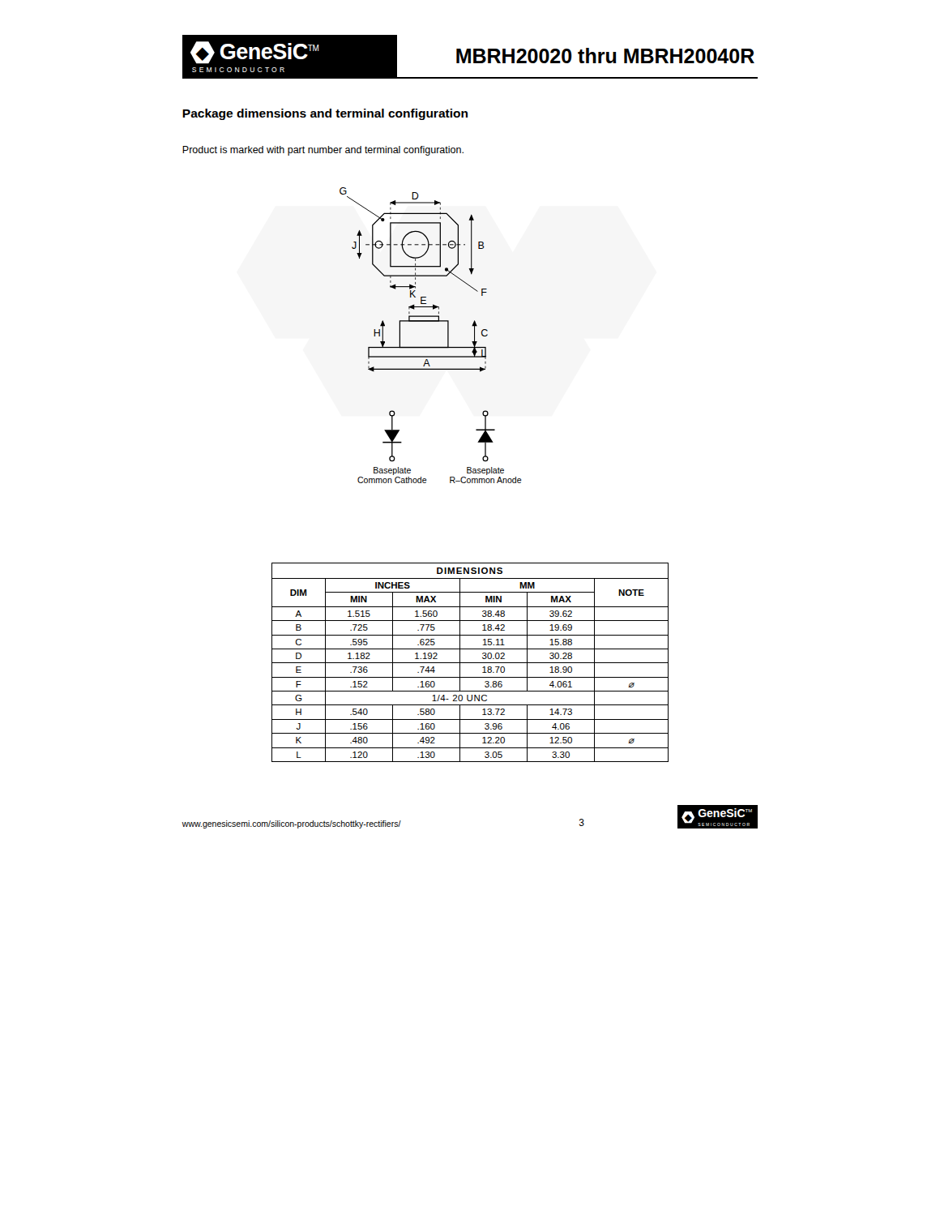◆ GeneSiCTM
SEMICONDUCTOR
MBRH20020 thru MBRH20040R
Package dimensions and terminal configuration
Product is marked with part number and terminal configuration.
G D J B K F E H C L A Baseplate Common Cathode Baseplate R–Common Anode
| DIMENSIONS |
| --- |
| DIM | INCHES | MM | NOTE |
| MIN | MAX | MIN | MAX |
| A | 1.515 | 1.560 | 38.48 | 39.62 | |
| B | .725 | .775 | 18.42 | 19.69 | |
| C | .595 | .625 | 15.11 | 15.88 | |
| D | 1.182 | 1.192 | 30.02 | 30.28 | |
| E | .736 | .744 | 18.70 | 18.90 | |
| F | .152 | .160 | 3.86 | 4.061 | ⌀ |
| G | 1/4- 20 UNC | |
| H | .540 | .580 | 13.72 | 14.73 | |
| J | .156 | .160 | 3.96 | 4.06 | |
| K | .480 | .492 | 12.20 | 12.50 | ⌀ |
| L | .120 | .130 | 3.05 | 3.30 | |
www.genesicsemi.com/silicon-products/schottky-rectifiers/
3
◆ GeneSiCTM
SEMICONDUCTOR